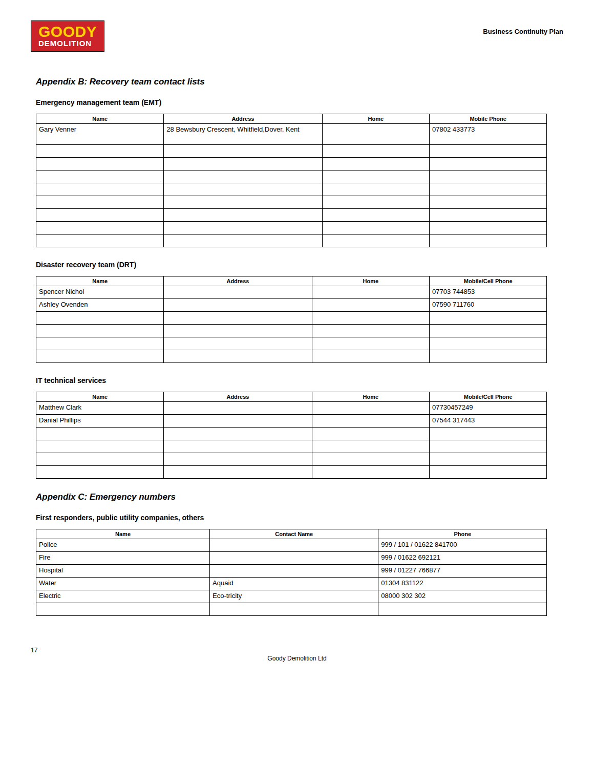GOODY
DEMOLITION
Business Continuity Plan
Appendix B: Recovery team contact lists
Emergency management team (EMT)
| Name | Address | Home | Mobile Phone |
| --- | --- | --- | --- |
| Gary Venner | 28 Bewsbury Crescent, Whitfield,Dover, Kent | | 07802 433773 |
Disaster recovery team (DRT)
| Name | Address | Home | Mobile/Cell Phone |
| --- | --- | --- | --- |
| Spencer Nichol | | | 07703 744853 |
| Ashley Ovenden | | | 07590 711760 |
IT technical services
| Name | Address | Home | Mobile/Cell Phone |
| --- | --- | --- | --- |
| Matthew Clark | | | 07730457249 |
| Danial Phillips | | | 07544 317443 |
Appendix C: Emergency numbers
First responders, public utility companies, others
| Name | Contact Name | Phone |
| --- | --- | --- |
| Police | | 999 / 101 / 01622 841700 |
| Fire | | 999 / 01622 692121 |
| Hospital | | 999 / 01227 766877 |
| Water | Aquaid | 01304 831122 |
| Electric | Eco-tricity | 08000 302 302 |
17
Goody Demolition Ltd